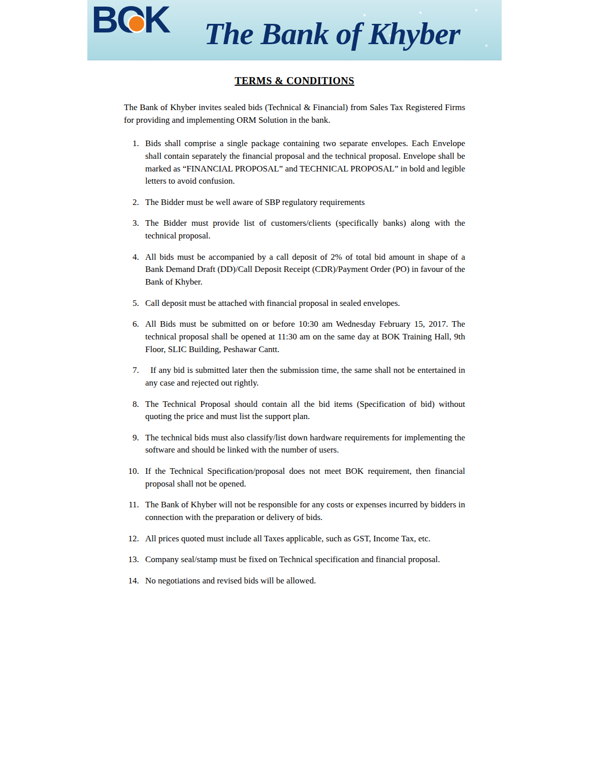BOK
The Bank of Khyber
TERMS & CONDITIONS
The Bank of Khyber invites sealed bids (Technical & Financial) from Sales Tax Registered Firms for providing and implementing ORM Solution in the bank.
Bids shall comprise a single package containing two separate envelopes. Each Envelope shall contain separately the financial proposal and the technical proposal. Envelope shall be marked as “FINANCIAL PROPOSAL” and TECHNICAL PROPOSAL” in bold and legible letters to avoid confusion.
The Bidder must be well aware of SBP regulatory requirements
The Bidder must provide list of customers/clients (specifically banks) along with the technical proposal.
All bids must be accompanied by a call deposit of 2% of total bid amount in shape of a Bank Demand Draft (DD)/Call Deposit Receipt (CDR)/Payment Order (PO) in favour of the Bank of Khyber.
Call deposit must be attached with financial proposal in sealed envelopes.
All Bids must be submitted on or before 10:30 am Wednesday February 15, 2017. The technical proposal shall be opened at 11:30 am on the same day at BOK Training Hall, 9th Floor, SLIC Building, Peshawar Cantt.
If any bid is submitted later then the submission time, the same shall not be entertained in any case and rejected out rightly.
The Technical Proposal should contain all the bid items (Specification of bid) without quoting the price and must list the support plan.
The technical bids must also classify/list down hardware requirements for implementing the software and should be linked with the number of users.
If the Technical Specification/proposal does not meet BOK requirement, then financial proposal shall not be opened.
The Bank of Khyber will not be responsible for any costs or expenses incurred by bidders in connection with the preparation or delivery of bids.
All prices quoted must include all Taxes applicable, such as GST, Income Tax, etc.
Company seal/stamp must be fixed on Technical specification and financial proposal.
No negotiations and revised bids will be allowed.